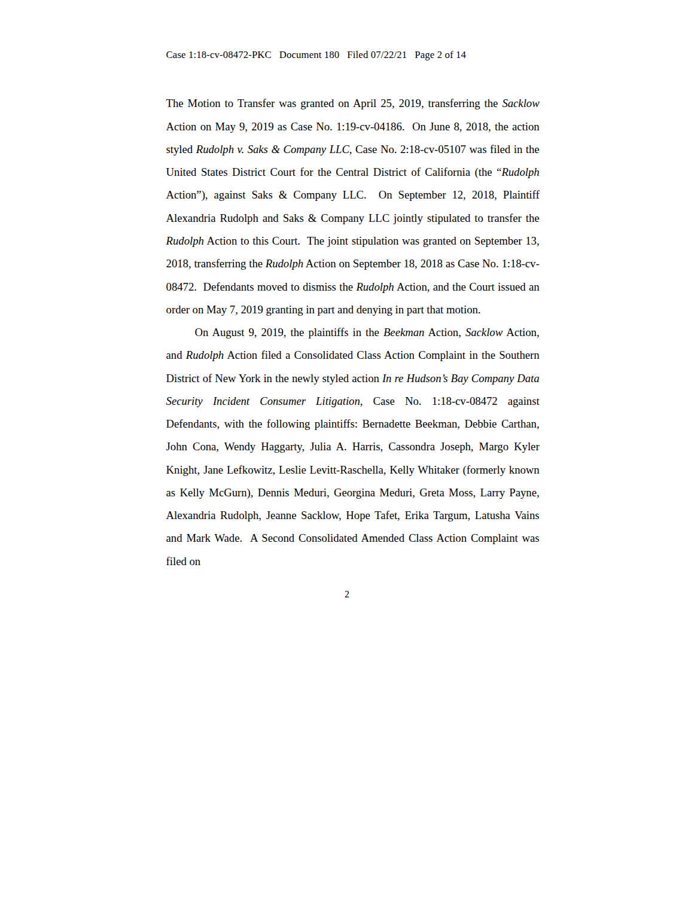Case 1:18-cv-08472-PKC Document 180 Filed 07/22/21 Page 2 of 14
The Motion to Transfer was granted on April 25, 2019, transferring the Sacklow Action on May 9, 2019 as Case No. 1:19-cv-04186. On June 8, 2018, the action styled Rudolph v. Saks & Company LLC, Case No. 2:18-cv-05107 was filed in the United States District Court for the Central District of California (the “Rudolph Action”), against Saks & Company LLC. On September 12, 2018, Plaintiff Alexandria Rudolph and Saks & Company LLC jointly stipulated to transfer the Rudolph Action to this Court. The joint stipulation was granted on September 13, 2018, transferring the Rudolph Action on September 18, 2018 as Case No. 1:18-cv-08472. Defendants moved to dismiss the Rudolph Action, and the Court issued an order on May 7, 2019 granting in part and denying in part that motion.
On August 9, 2019, the plaintiffs in the Beekman Action, Sacklow Action, and Rudolph Action filed a Consolidated Class Action Complaint in the Southern District of New York in the newly styled action In re Hudson’s Bay Company Data Security Incident Consumer Litigation, Case No. 1:18-cv-08472 against Defendants, with the following plaintiffs: Bernadette Beekman, Debbie Carthan, John Cona, Wendy Haggarty, Julia A. Harris, Cassondra Joseph, Margo Kyler Knight, Jane Lefkowitz, Leslie Levitt-Raschella, Kelly Whitaker (formerly known as Kelly McGurn), Dennis Meduri, Georgina Meduri, Greta Moss, Larry Payne, Alexandria Rudolph, Jeanne Sacklow, Hope Tafet, Erika Targum, Latusha Vains and Mark Wade. A Second Consolidated Amended Class Action Complaint was filed on
2